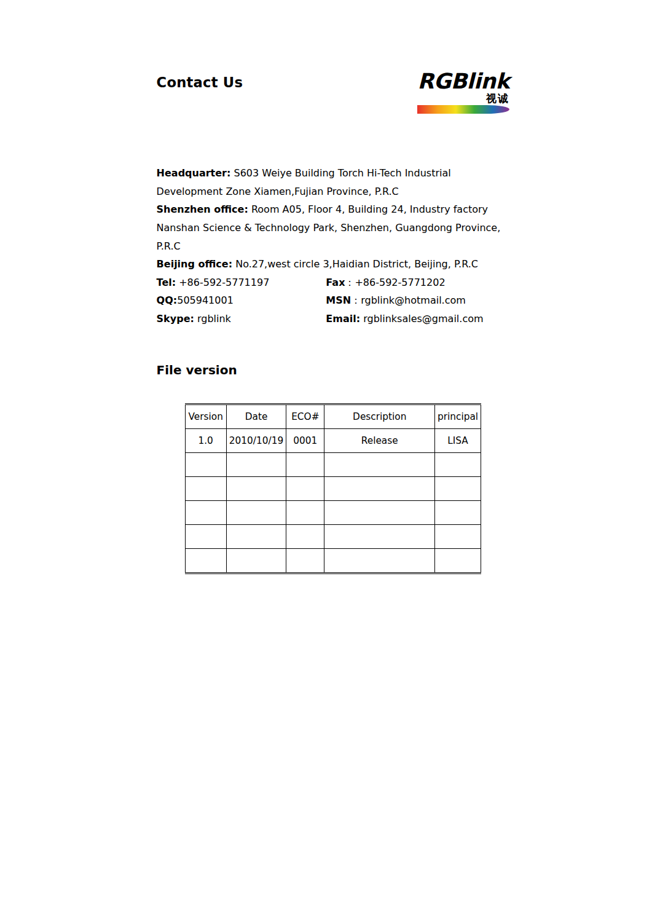Contact Us
RGBlink
视诚
Headquarter: S603 Weiye Building Torch Hi-Tech Industrial Development Zone Xiamen,Fujian Province, P.R.C
Shenzhen office: Room A05, Floor 4, Building 24, Industry factory Nanshan Science & Technology Park, Shenzhen, Guangdong Province, P.R.C
Beijing office: No.27,west circle 3,Haidian District, Beijing, P.R.C
Tel: +86-592-5771197
QQ: 505941001
Skype: rgblink
Fax：+86-592-5771202
MSN：rgblink@hotmail.com
Email: rgblinksales@gmail.com
File version
| Version | Date | ECO# | Description | principal |
| --- | --- | --- | --- | --- |
| 1.0 | 2010/10/19 | 0001 | Release | LISA |